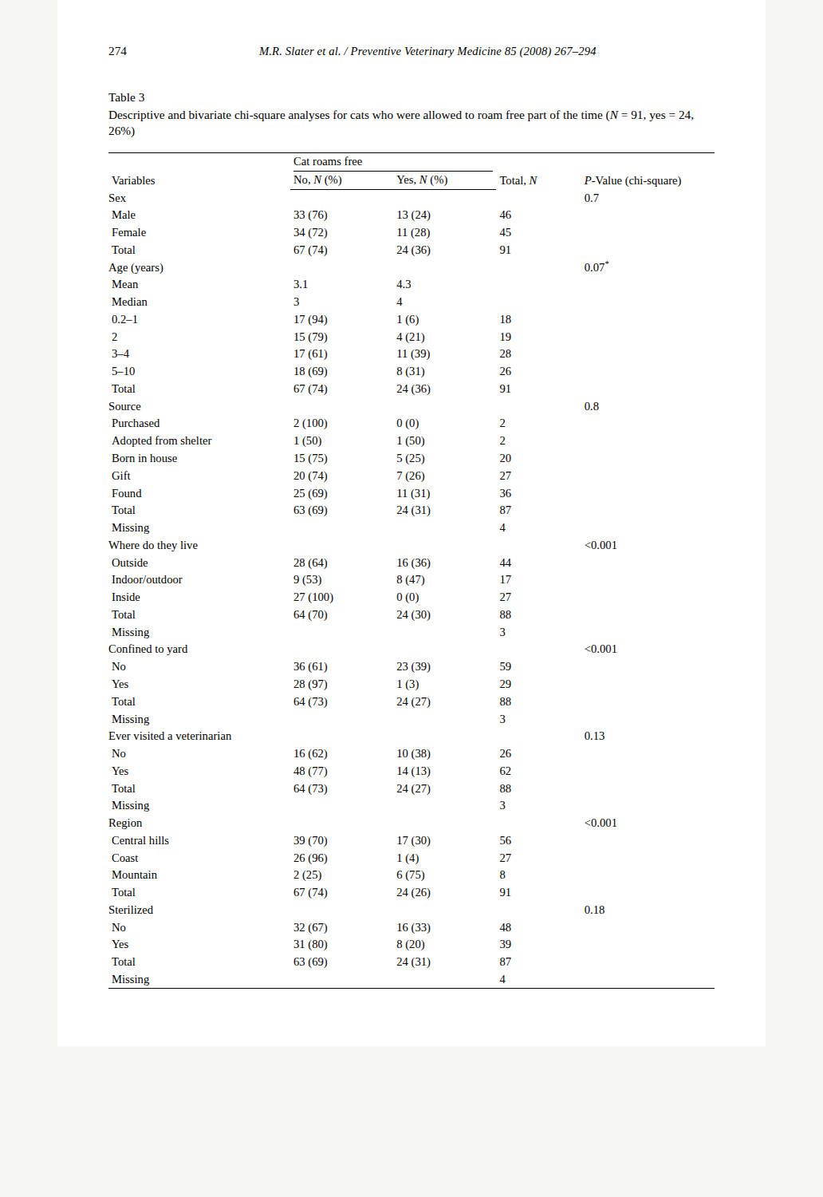274 M.R. Slater et al. / Preventive Veterinary Medicine 85 (2008) 267–294
Table 3
Descriptive and bivariate chi-square analyses for cats who were allowed to roam free part of the time (N = 91, yes = 24, 26%)
| Variables | Cat roams free | Total, N | P -Value (chi-square) |
| --- | --- | --- | --- |
| No, N (%) | Yes, N (%) |
| Sex | | | | 0.7 |
| Male | 33 (76) | 13 (24) | 46 | |
| Female | 34 (72) | 11 (28) | 45 | |
| Total | 67 (74) | 24 (36) | 91 | |
| Age (years) | | | | 0.07 * |
| Mean | 3.1 | 4.3 | | |
| Median | 3 | 4 | | |
| 0.2–1 | 17 (94) | 1 (6) | 18 | |
| 2 | 15 (79) | 4 (21) | 19 | |
| 3–4 | 17 (61) | 11 (39) | 28 | |
| 5–10 | 18 (69) | 8 (31) | 26 | |
| Total | 67 (74) | 24 (36) | 91 | |
| Source | | | | 0.8 |
| Purchased | 2 (100) | 0 (0) | 2 | |
| Adopted from shelter | 1 (50) | 1 (50) | 2 | |
| Born in house | 15 (75) | 5 (25) | 20 | |
| Gift | 20 (74) | 7 (26) | 27 | |
| Found | 25 (69) | 11 (31) | 36 | |
| Total | 63 (69) | 24 (31) | 87 | |
| Missing | | | 4 | |
| Where do they live | | | | <0.001 |
| Outside | 28 (64) | 16 (36) | 44 | |
| Indoor/outdoor | 9 (53) | 8 (47) | 17 | |
| Inside | 27 (100) | 0 (0) | 27 | |
| Total | 64 (70) | 24 (30) | 88 | |
| Missing | | | 3 | |
| Confined to yard | | | | <0.001 |
| No | 36 (61) | 23 (39) | 59 | |
| Yes | 28 (97) | 1 (3) | 29 | |
| Total | 64 (73) | 24 (27) | 88 | |
| Missing | | | 3 | |
| Ever visited a veterinarian | | | | 0.13 |
| No | 16 (62) | 10 (38) | 26 | |
| Yes | 48 (77) | 14 (13) | 62 | |
| Total | 64 (73) | 24 (27) | 88 | |
| Missing | | | 3 | |
| Region | | | | <0.001 |
| Central hills | 39 (70) | 17 (30) | 56 | |
| Coast | 26 (96) | 1 (4) | 27 | |
| Mountain | 2 (25) | 6 (75) | 8 | |
| Total | 67 (74) | 24 (26) | 91 | |
| Sterilized | | | | 0.18 |
| No | 32 (67) | 16 (33) | 48 | |
| Yes | 31 (80) | 8 (20) | 39 | |
| Total | 63 (69) | 24 (31) | 87 | |
| Missing | | | 4 | |